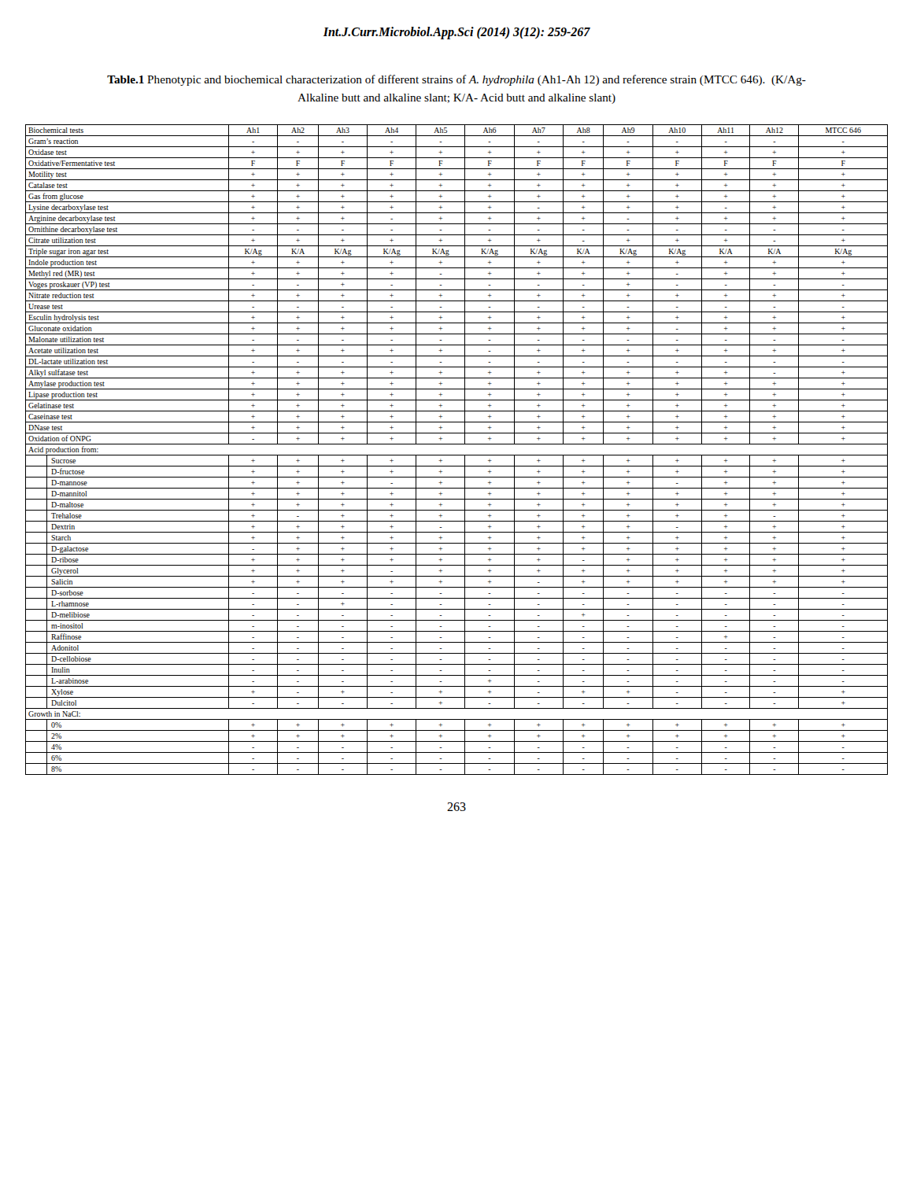Int.J.Curr.Microbiol.App.Sci (2014) 3(12): 259-267
Table.1 Phenotypic and biochemical characterization of different strains of A. hydrophila (Ah1-Ah 12) and reference strain (MTCC 646). (K/Ag- Alkaline butt and alkaline slant; K/A- Acid butt and alkaline slant)
| Biochemical tests | Ah1 | Ah2 | Ah3 | Ah4 | Ah5 | Ah6 | Ah7 | Ah8 | Ah9 | Ah10 | Ah11 | Ah12 | MTCC 646 |
| --- | --- | --- | --- | --- | --- | --- | --- | --- | --- | --- | --- | --- | --- |
| Gram’s reaction | - | - | - | - | - | - | - | - | - | - | - | - | - |
| Oxidase test | + | + | + | + | + | + | + | + | + | + | + | + | + |
| Oxidative/Fermentative test | F | F | F | F | F | F | F | F | F | F | F | F | F |
| Motility test | + | + | + | + | + | + | + | + | + | + | + | + | + |
| Catalase test | + | + | + | + | + | + | + | + | + | + | + | + | + |
| Gas from glucose | + | + | + | + | + | + | + | + | + | + | + | + | + |
| Lysine decarboxylase test | + | + | + | + | + | + | - | + | + | + | - | + | + |
| Arginine decarboxylase test | + | + | + | - | + | + | + | + | - | + | + | + | + |
| Ornithine decarboxylase test | - | - | - | - | - | - | - | - | - | - | - | - | - |
| Citrate utilization test | + | + | + | + | + | + | + | - | + | + | + | - | + |
| Triple sugar iron agar test | K/Ag | K/A | K/Ag | K/Ag | K/Ag | K/Ag | K/Ag | K/A | K/Ag | K/Ag | K/A | K/A | K/Ag |
| Indole production test | + | + | + | + | + | + | + | + | + | + | + | + | + |
| Methyl red (MR) test | + | + | + | + | - | + | + | + | + | - | + | + | + |
| Voges proskauer (VP) test | - | - | + | - | - | - | - | - | + | - | - | - | - |
| Nitrate reduction test | + | + | + | + | + | + | + | + | + | + | + | + | + |
| Urease test | - | - | - | - | - | - | - | - | - | - | - | - | - |
| Esculin hydrolysis test | + | + | + | + | + | + | + | + | + | + | + | + | + |
| Gluconate oxidation | + | + | + | + | + | + | + | + | + | - | + | + | + |
| Malonate utilization test | - | - | - | - | - | - | - | - | - | - | - | - | - |
| Acetate utilization test | + | + | + | + | + | - | + | + | + | + | + | + | + |
| DL-lactate utilization test | - | - | - | - | - | - | - | - | - | - | - | - | - |
| Alkyl sulfatase test | + | + | + | + | + | + | + | + | + | + | + | - | + |
| Amylase production test | + | + | + | + | + | + | + | + | + | + | + | + | + |
| Lipase production test | + | + | + | + | + | + | + | + | + | + | + | + | + |
| Gelatinase test | + | + | + | + | + | + | + | + | + | + | + | + | + |
| Caseinase test | + | + | + | + | + | + | + | + | + | + | + | + | + |
| DNase test | + | + | + | + | + | + | + | + | + | + | + | + | + |
| Oxidation of ONPG | - | + | + | + | + | + | + | + | + | + | + | + | + |
| Acid production from: |
| | Sucrose | + | + | + | + | + | + | + | + | + | + | + | + | + |
| | D-fructose | + | + | + | + | + | + | + | + | + | + | + | + | + |
| | D-mannose | + | + | + | - | + | + | + | + | + | - | + | + | + |
| | D-mannitol | + | + | + | + | + | + | + | + | + | + | + | + | + |
| | D-maltose | + | + | + | + | + | + | + | + | + | + | + | + | + |
| | Trehalose | + | - | + | + | + | + | + | + | + | + | + | - | + |
| | Dextrin | + | + | + | + | - | + | + | + | + | - | + | + | + |
| | Starch | + | + | + | + | + | + | + | + | + | + | + | + | + |
| | D-galactose | - | + | + | + | + | + | + | + | + | + | + | + | + |
| | D-ribose | + | + | + | + | + | + | + | - | + | + | + | + | + |
| | Glycerol | + | + | + | - | + | + | + | + | + | + | + | + | + |
| | Salicin | + | + | + | + | + | + | - | + | + | + | + | + | + |
| | D-sorbose | - | - | - | - | - | - | - | - | - | - | - | - | - |
| | L-rhamnose | - | - | + | - | - | - | - | - | - | - | - | - | - |
| | D-melibiose | - | - | - | - | - | - | - | + | - | - | - | - | - |
| | m-inositol | - | - | - | - | - | - | - | - | - | - | - | - | - |
| | Raffinose | - | - | - | - | - | - | - | - | - | - | + | - | - |
| | Adonitol | - | - | - | - | - | - | - | - | - | - | - | - | - |
| | D-cellobiose | - | - | - | - | - | - | - | - | - | - | - | - | - |
| | Inulin | - | - | - | - | - | - | - | - | - | - | - | - | - |
| | L-arabinose | - | - | - | - | - | + | - | - | - | - | - | - | - |
| | Xylose | + | - | + | - | + | + | - | + | + | - | - | - | + |
| | Dulcitol | - | - | - | - | + | - | - | - | - | - | - | - | + |
| Growth in NaCl: |
| | 0% | + | + | + | + | + | + | + | + | + | + | + | + | + |
| | 2% | + | + | + | + | + | + | + | + | + | + | + | + | + |
| | 4% | - | - | - | - | - | - | - | - | - | - | - | - | - |
| | 6% | - | - | - | - | - | - | - | - | - | - | - | - | - |
| | 8% | - | - | - | - | - | - | - | - | - | - | - | - | - |
263